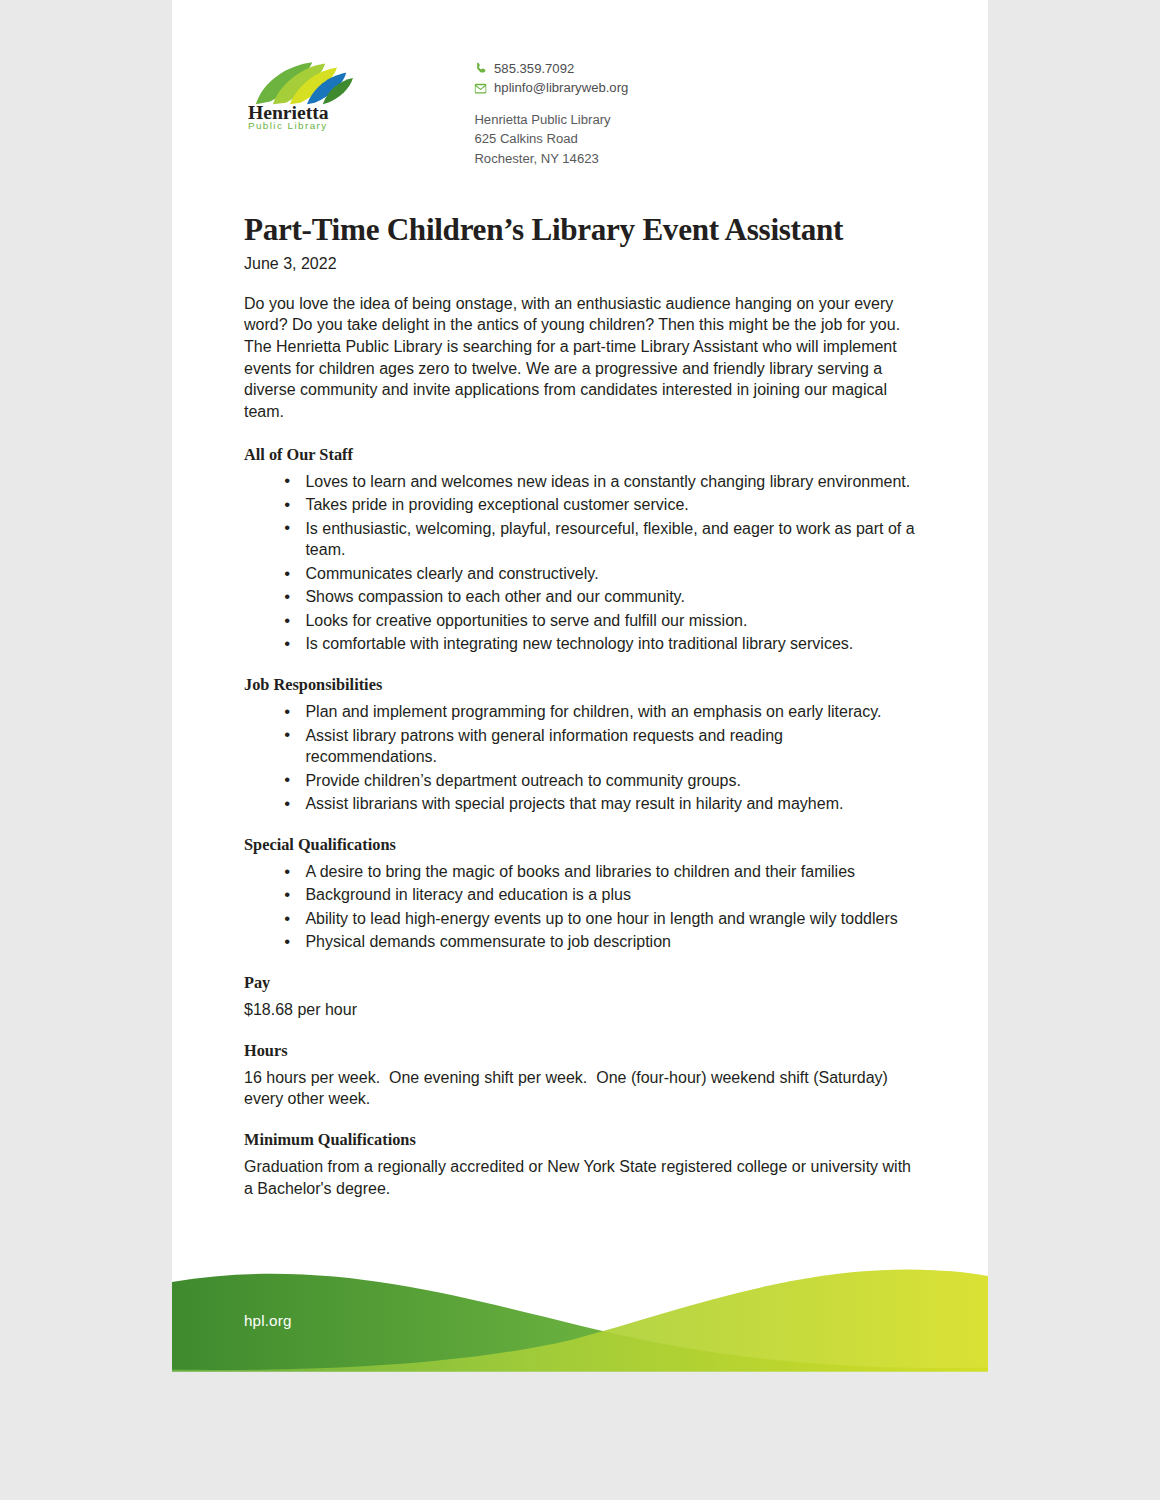Henrietta Public Library
585.359.7092
hplinfo@libraryweb.org
Henrietta Public Library 625 Calkins Road Rochester, NY 14623
Part-Time Children’s Library Event Assistant
June 3, 2022
Do you love the idea of being onstage, with an enthusiastic audience hanging on your every word? Do you take delight in the antics of young children? Then this might be the job for you. The Henrietta Public Library is searching for a part-time Library Assistant who will implement events for children ages zero to twelve. We are a progressive and friendly library serving a diverse community and invite applications from candidates interested in joining our magical team.
All of Our Staff
Loves to learn and welcomes new ideas in a constantly changing library environment.
Takes pride in providing exceptional customer service.
Is enthusiastic, welcoming, playful, resourceful, flexible, and eager to work as part of a team.
Communicates clearly and constructively.
Shows compassion to each other and our community.
Looks for creative opportunities to serve and fulfill our mission.
Is comfortable with integrating new technology into traditional library services.
Job Responsibilities
Plan and implement programming for children, with an emphasis on early literacy.
Assist library patrons with general information requests and reading recommendations.
Provide children’s department outreach to community groups.
Assist librarians with special projects that may result in hilarity and mayhem.
Special Qualifications
A desire to bring the magic of books and libraries to children and their families
Background in literacy and education is a plus
Ability to lead high-energy events up to one hour in length and wrangle wily toddlers
Physical demands commensurate to job description
Pay
$18.68 per hour
Hours
16 hours per week. One evening shift per week. One (four-hour) weekend shift (Saturday) every other week.
Minimum Qualifications
Graduation from a regionally accredited or New York State registered college or university with a Bachelor's degree.
hpl.org